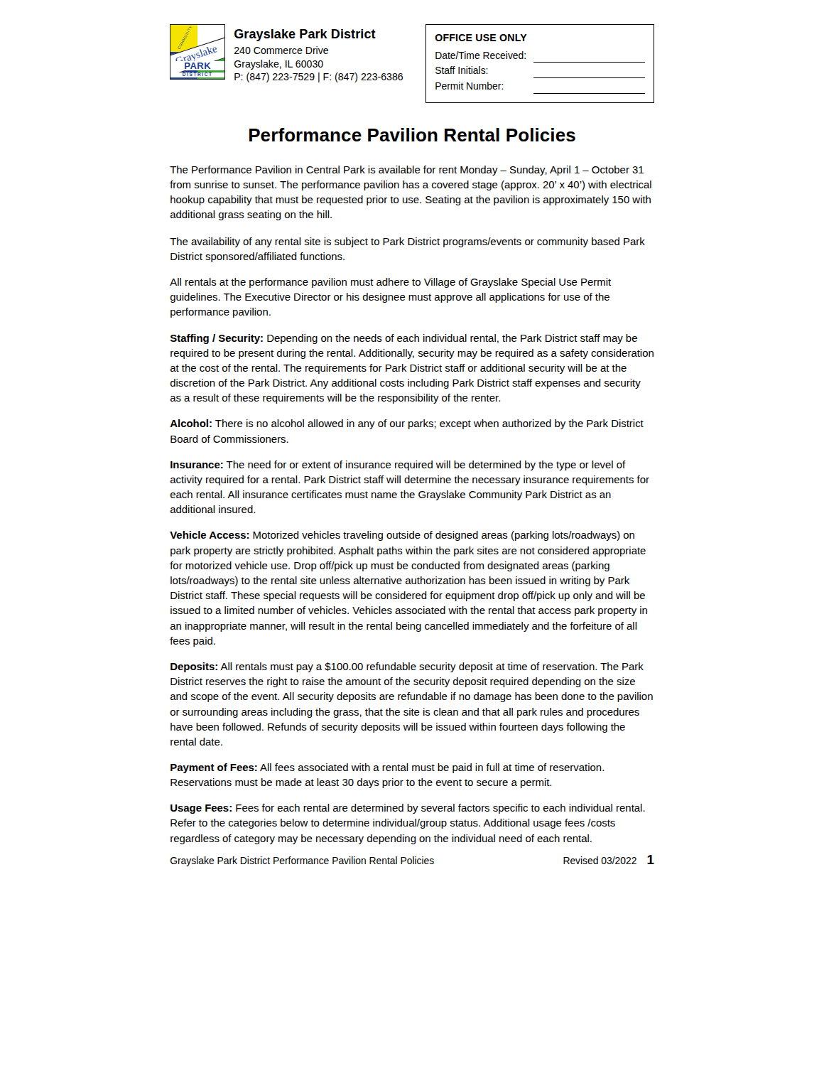Grayslake
COMMUNITY
PARK
DISTRICT
Grayslake Park District
240 Commerce Drive
Grayslake, IL 60030
P: (847) 223-7529 | F: (847) 223-6386
OFFICE USE ONLY
| Date/Time Received: | |
| Staff Initials: | |
| Permit Number: | |
Performance Pavilion Rental Policies
The Performance Pavilion in Central Park is available for rent Monday – Sunday, April 1 – October 31 from sunrise to sunset. The performance pavilion has a covered stage (approx. 20’ x 40’) with electrical hookup capability that must be requested prior to use. Seating at the pavilion is approximately 150 with additional grass seating on the hill.
The availability of any rental site is subject to Park District programs/events or community based Park District sponsored/affiliated functions.
All rentals at the performance pavilion must adhere to Village of Grayslake Special Use Permit guidelines. The Executive Director or his designee must approve all applications for use of the performance pavilion.
Staffing / Security: Depending on the needs of each individual rental, the Park District staff may be required to be present during the rental. Additionally, security may be required as a safety consideration at the cost of the rental. The requirements for Park District staff or additional security will be at the discretion of the Park District. Any additional costs including Park District staff expenses and security as a result of these requirements will be the responsibility of the renter.
Alcohol: There is no alcohol allowed in any of our parks; except when authorized by the Park District Board of Commissioners.
Insurance: The need for or extent of insurance required will be determined by the type or level of activity required for a rental. Park District staff will determine the necessary insurance requirements for each rental. All insurance certificates must name the Grayslake Community Park District as an additional insured.
Vehicle Access: Motorized vehicles traveling outside of designed areas (parking lots/roadways) on park property are strictly prohibited. Asphalt paths within the park sites are not considered appropriate for motorized vehicle use. Drop off/pick up must be conducted from designated areas (parking lots/roadways) to the rental site unless alternative authorization has been issued in writing by Park District staff. These special requests will be considered for equipment drop off/pick up only and will be issued to a limited number of vehicles. Vehicles associated with the rental that access park property in an inappropriate manner, will result in the rental being cancelled immediately and the forfeiture of all fees paid.
Deposits: All rentals must pay a $100.00 refundable security deposit at time of reservation. The Park District reserves the right to raise the amount of the security deposit required depending on the size and scope of the event. All security deposits are refundable if no damage has been done to the pavilion or surrounding areas including the grass, that the site is clean and that all park rules and procedures have been followed. Refunds of security deposits will be issued within fourteen days following the rental date.
Payment of Fees: All fees associated with a rental must be paid in full at time of reservation. Reservations must be made at least 30 days prior to the event to secure a permit.
Usage Fees: Fees for each rental are determined by several factors specific to each individual rental. Refer to the categories below to determine individual/group status. Additional usage fees /costs regardless of category may be necessary depending on the individual need of each rental.
Grayslake Park District Performance Pavilion Rental Policies
Revised 03/2022
1